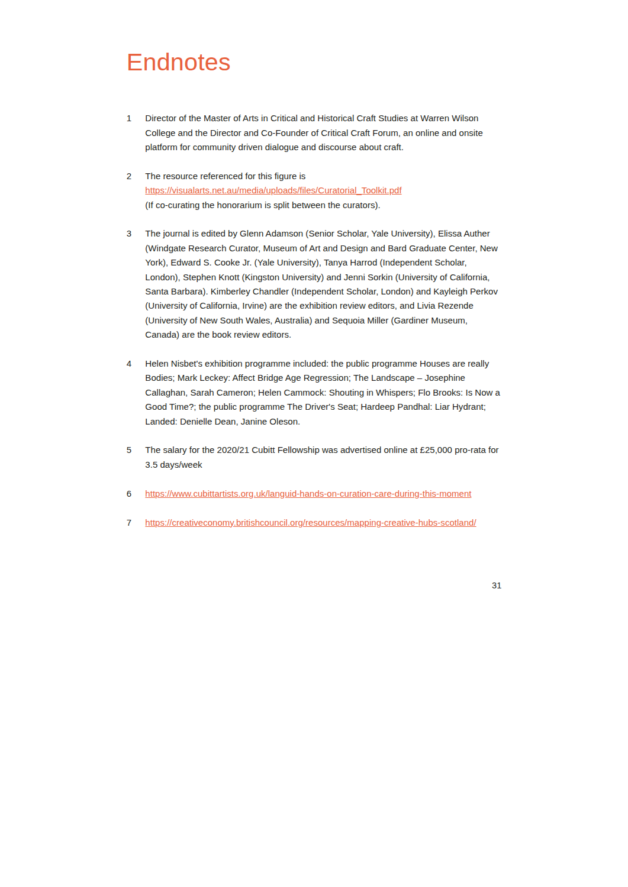Endnotes
1 Director of the Master of Arts in Critical and Historical Craft Studies at Warren Wilson College and the Director and Co-Founder of Critical Craft Forum, an online and onsite platform for community driven dialogue and discourse about craft.
2 The resource referenced for this figure is
https://visualarts.net.au/media/uploads/files/Curatorial_Toolkit.pdf
(If co-curating the honorarium is split between the curators).
3 The journal is edited by Glenn Adamson (Senior Scholar, Yale University), Elissa Auther (Windgate Research Curator, Museum of Art and Design and Bard Graduate Center, New York), Edward S. Cooke Jr. (Yale University), Tanya Harrod (Independent Scholar, London), Stephen Knott (Kingston University) and Jenni Sorkin (University of California, Santa Barbara). Kimberley Chandler (Independent Scholar, London) and Kayleigh Perkov (University of California, Irvine) are the exhibition review editors, and Livia Rezende (University of New South Wales, Australia) and Sequoia Miller (Gardiner Museum, Canada) are the book review editors.
4 Helen Nisbet's exhibition programme included: the public programme Houses are really Bodies; Mark Leckey: Affect Bridge Age Regression; The Landscape – Josephine Callaghan, Sarah Cameron; Helen Cammock: Shouting in Whispers; Flo Brooks: Is Now a Good Time?; the public programme The Driver's Seat; Hardeep Pandhal: Liar Hydrant; Landed: Denielle Dean, Janine Oleson.
5 The salary for the 2020/21 Cubitt Fellowship was advertised online at £25,000 pro-rata for 3.5 days/week
6 https://www.cubittartists.org.uk/languid-hands-on-curation-care-during-this-moment
7 https://creativeconomy.britishcouncil.org/resources/mapping-creative-hubs-scotland/
31